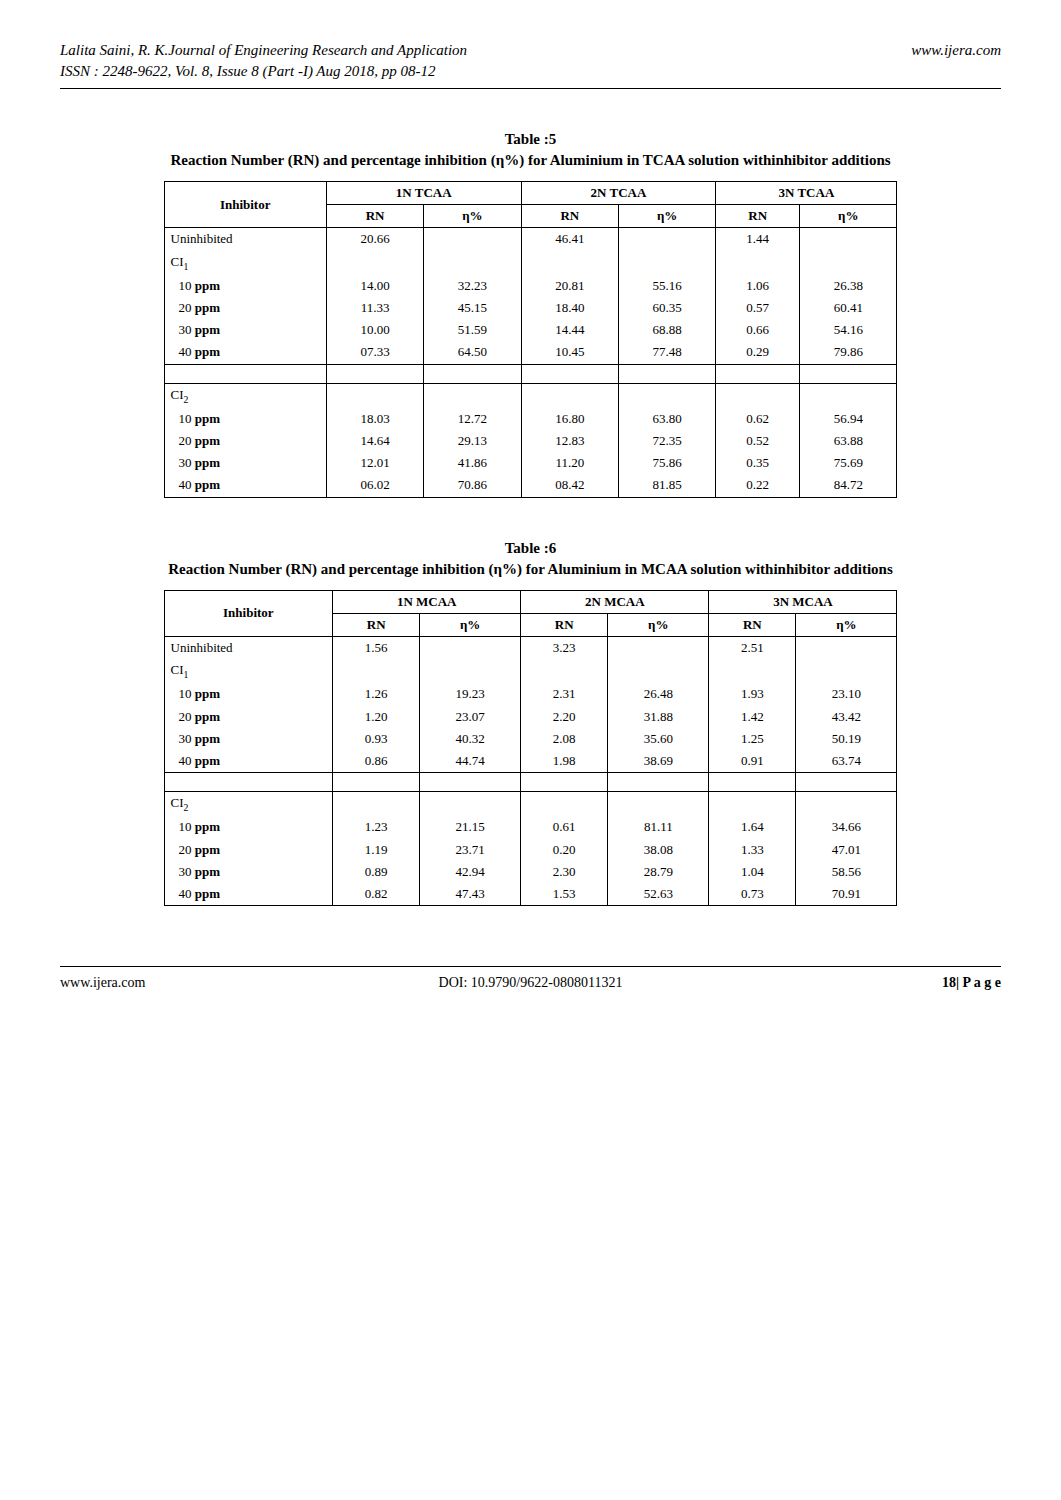Lalita Saini, R. K.Journal of Engineering Research and Application
ISSN : 2248-9622, Vol. 8, Issue 8 (Part -I) Aug 2018, pp 08-12
www.ijera.com
Table :5 Reaction Number (RN) and percentage inhibition (η%) for Aluminium in TCAA solution withinhibitor additions
| Inhibitor | 1N TCAA | 2N TCAA | 3N TCAA |
| --- | --- | --- | --- |
| RN | η% | RN | η% | RN | η% |
| Uninhibited | 20.66 | | 46.41 | | 1.44 | |
| CI 1 | | | | | | |
| 10 ppm | 14.00 | 32.23 | 20.81 | 55.16 | 1.06 | 26.38 |
| 20 ppm | 11.33 | 45.15 | 18.40 | 60.35 | 0.57 | 60.41 |
| 30 ppm | 10.00 | 51.59 | 14.44 | 68.88 | 0.66 | 54.16 |
| 40 ppm | 07.33 | 64.50 | 10.45 | 77.48 | 0.29 | 79.86 |
| CI 2 | | | | | | |
| 10 ppm | 18.03 | 12.72 | 16.80 | 63.80 | 0.62 | 56.94 |
| 20 ppm | 14.64 | 29.13 | 12.83 | 72.35 | 0.52 | 63.88 |
| 30 ppm | 12.01 | 41.86 | 11.20 | 75.86 | 0.35 | 75.69 |
| 40 ppm | 06.02 | 70.86 | 08.42 | 81.85 | 0.22 | 84.72 |
Table :6 Reaction Number (RN) and percentage inhibition (η%) for Aluminium in MCAA solution withinhibitor additions
| Inhibitor | 1N MCAA | 2N MCAA | 3N MCAA |
| --- | --- | --- | --- |
| RN | η% | RN | η% | RN | η% |
| Uninhibited | 1.56 | | 3.23 | | 2.51 | |
| CI 1 | | | | | | |
| 10 ppm | 1.26 | 19.23 | 2.31 | 26.48 | 1.93 | 23.10 |
| 20 ppm | 1.20 | 23.07 | 2.20 | 31.88 | 1.42 | 43.42 |
| 30 ppm | 0.93 | 40.32 | 2.08 | 35.60 | 1.25 | 50.19 |
| 40 ppm | 0.86 | 44.74 | 1.98 | 38.69 | 0.91 | 63.74 |
| CI 2 | | | | | | |
| 10 ppm | 1.23 | 21.15 | 0.61 | 81.11 | 1.64 | 34.66 |
| 20 ppm | 1.19 | 23.71 | 0.20 | 38.08 | 1.33 | 47.01 |
| 30 ppm | 0.89 | 42.94 | 2.30 | 28.79 | 1.04 | 58.56 |
| 40 ppm | 0.82 | 47.43 | 1.53 | 52.63 | 0.73 | 70.91 |
www.ijera.com
DOI: 10.9790/9622-0808011321
18| P a g e